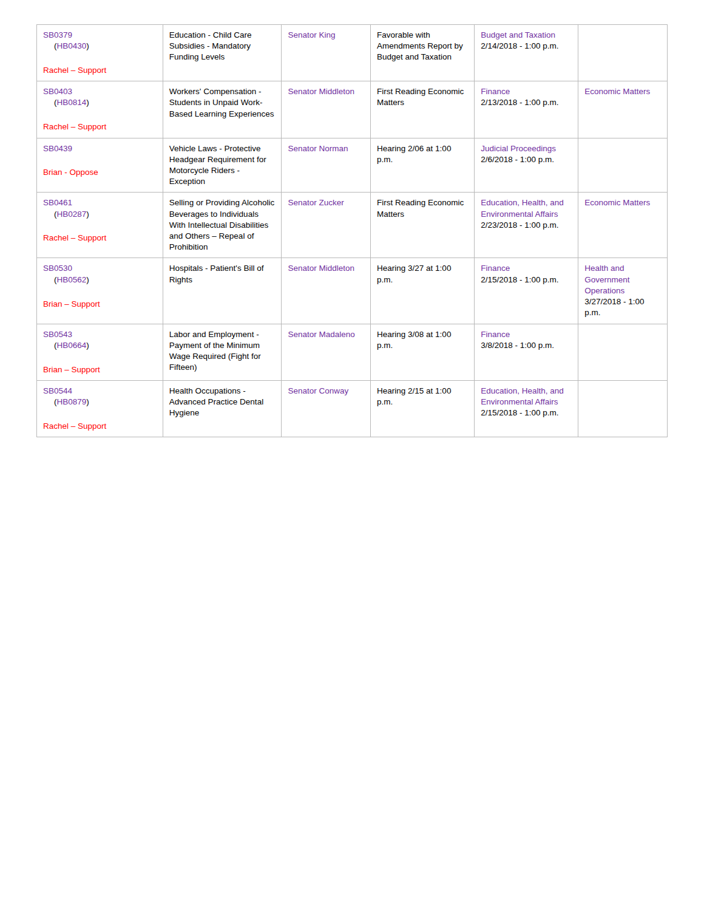| SB0379 ( HB0430 ) Rachel – Support | Education - Child Care Subsidies - Mandatory Funding Levels | Senator King | Favorable with Amendments Report by Budget and Taxation | Budget and Taxation 2/14/2018 - 1:00 p.m. | |
| SB0403 ( HB0814 ) Rachel – Support | Workers' Compensation - Students in Unpaid Work-Based Learning Experiences | Senator Middleton | First Reading Economic Matters | Finance 2/13/2018 - 1:00 p.m. | Economic Matters |
| SB0439 Brian - Oppose | Vehicle Laws - Protective Headgear Requirement for Motorcycle Riders - Exception | Senator Norman | Hearing 2/06 at 1:00 p.m. | Judicial Proceedings 2/6/2018 - 1:00 p.m. | |
| SB0461 ( HB0287 ) Rachel – Support | Selling or Providing Alcoholic Beverages to Individuals With Intellectual Disabilities and Others – Repeal of Prohibition | Senator Zucker | First Reading Economic Matters | Education, Health, and Environmental Affairs 2/23/2018 - 1:00 p.m. | Economic Matters |
| SB0530 ( HB0562 ) Brian – Support | Hospitals - Patient's Bill of Rights | Senator Middleton | Hearing 3/27 at 1:00 p.m. | Finance 2/15/2018 - 1:00 p.m. | Health and Government Operations 3/27/2018 - 1:00 p.m. |
| SB0543 ( HB0664 ) Brian – Support | Labor and Employment - Payment of the Minimum Wage Required (Fight for Fifteen) | Senator Madaleno | Hearing 3/08 at 1:00 p.m. | Finance 3/8/2018 - 1:00 p.m. | |
| SB0544 ( HB0879 ) Rachel – Support | Health Occupations - Advanced Practice Dental Hygiene | Senator Conway | Hearing 2/15 at 1:00 p.m. | Education, Health, and Environmental Affairs 2/15/2018 - 1:00 p.m. | |